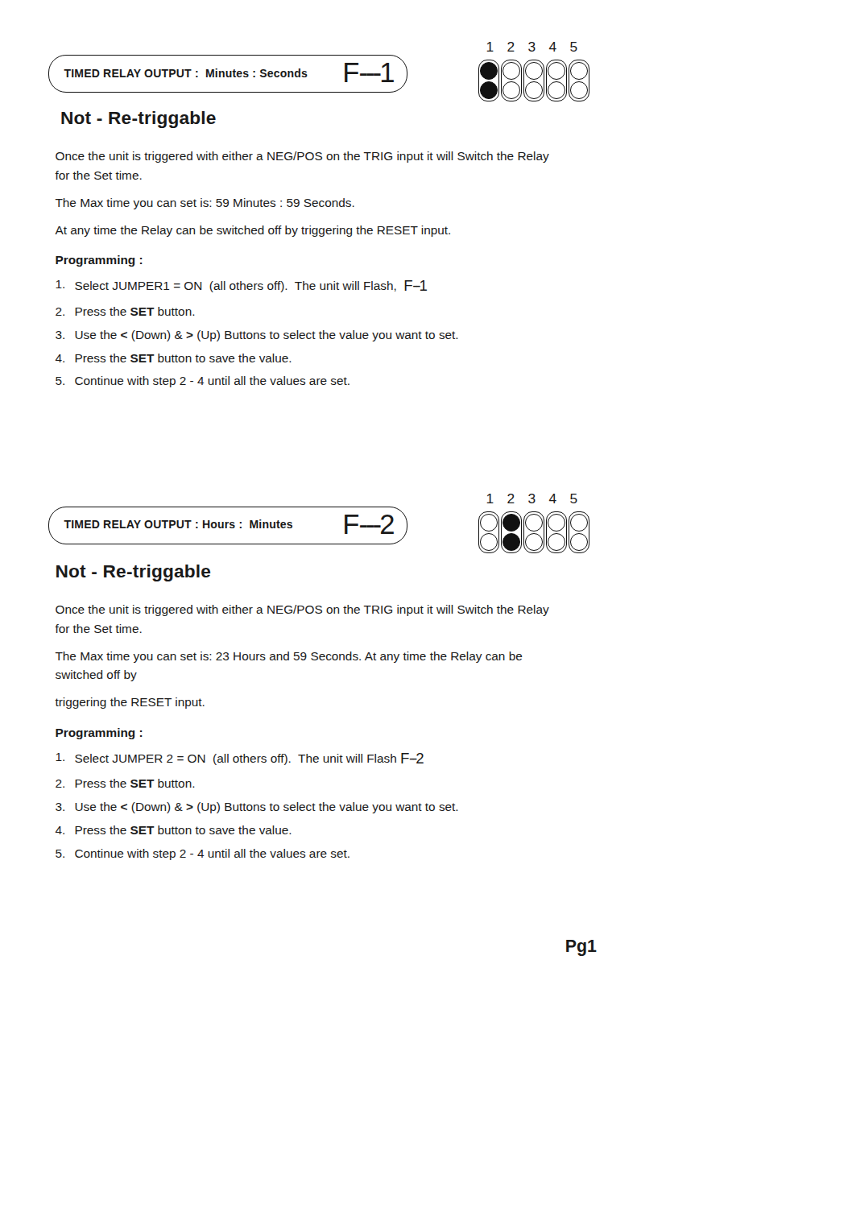12345
TIMED RELAY OUTPUT : Minutes : Seconds F---1
Not - Re-triggable
Once the unit is triggered with either a NEG/POS on the TRIG input it will Switch the Relay for the Set time.
The Max time you can set is: 59 Minutes : 59 Seconds.
At any time the Relay can be switched off by triggering the RESET input.
Programming :
Select JUMPER1 = ON (all others off). The unit will Flash, F--1
Press the SET button.
Use the < (Down) & > (Up) Buttons to select the value you want to set.
Press the SET button to save the value.
Continue with step 2 - 4 until all the values are set.
12345
TIMED RELAY OUTPUT : Hours : Minutes F---2
Not - Re-triggable
Once the unit is triggered with either a NEG/POS on the TRIG input it will Switch the Relay for the Set time.
The Max time you can set is: 23 Hours and 59 Seconds. At any time the Relay can be switched off by
triggering the RESET input.
Programming :
Select JUMPER 2 = ON (all others off). The unit will Flash F--2
Press the SET button.
Use the < (Down) & > (Up) Buttons to select the value you want to set.
Press the SET button to save the value.
Continue with step 2 - 4 until all the values are set.
Pg1